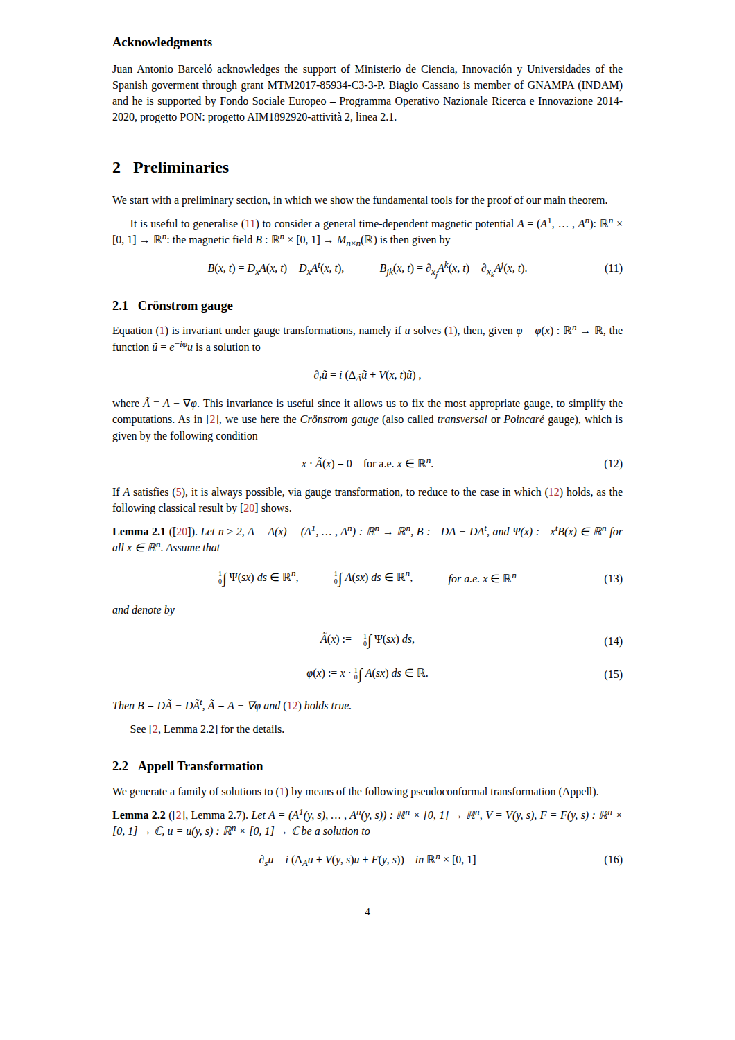Acknowledgments
Juan Antonio Barceló acknowledges the support of Ministerio de Ciencia, Innovación y Universidades of the Spanish goverment through grant MTM2017-85934-C3-3-P. Biagio Cassano is member of GNAMPA (INDAM) and he is supported by Fondo Sociale Europeo – Programma Operativo Nazionale Ricerca e Innovazione 2014-2020, progetto PON: progetto AIM1892920-attività 2, linea 2.1.
2 Preliminaries
We start with a preliminary section, in which we show the fundamental tools for the proof of our main theorem.
It is useful to generalise (11) to consider a general time-dependent magnetic potential A = (A1, … , An): ℝn × [0, 1] → ℝn: the magnetic field B : ℝn × [0, 1] → Mn×n(ℝ) is then given by
B(x, t) = DxA(x, t) − DxAt(x, t), Bjk(x, t) = ∂xjAk(x, t) − ∂xkAj(x, t). (11)
2.1 Crönstrom gauge
Equation (1) is invariant under gauge transformations, namely if u solves (1), then, given φ = φ(x) : ℝn → ℝ, the function ũ = e−iφu is a solution to
∂tũ = i (ΔÃũ + V(x, t)ũ) ,
where Ã = A − ∇φ. This invariance is useful since it allows us to fix the most appropriate gauge, to simplify the computations. As in [2], we use here the Crönstrom gauge (also called transversal or Poincaré gauge), which is given by the following condition
x · Ã(x) = 0 for a.e. x ∈ ℝn. (12)
If A satisfies (5), it is always possible, via gauge transformation, to reduce to the case in which (12) holds, as the following classical result by [20] shows.
Lemma 2.1 ([20]). Let n ≥ 2, A = A(x) = (A1, … , An) : ℝn → ℝn, B := DA − DAt, and Ψ(x) := xtB(x) ∈ ℝn for all x ∈ ℝn. Assume that
1
0∫ Ψ(sx) ds ∈ ℝn, 1
0∫ A(sx) ds ∈ ℝn, for a.e. x ∈ ℝn (13)
and denote by
Ã(x) := − 1
0∫ Ψ(sx) ds, (14)
φ(x) := x · 1
0∫ A(sx) ds ∈ ℝ. (15)
Then B = DÃ − DÃt, Ã = A − ∇φ and (12) holds true.
See [2, Lemma 2.2] for the details.
2.2 Appell Transformation
We generate a family of solutions to (1) by means of the following pseudoconformal transformation (Appell).
Lemma 2.2 ([2], Lemma 2.7). Let A = (A1(y, s), … , An(y, s)) : ℝn × [0, 1] → ℝn, V = V(y, s), F = F(y, s) : ℝn × [0, 1] → ℂ, u = u(y, s) : ℝn × [0, 1] → ℂ be a solution to
∂su = i (ΔAu + V(y, s)u + F(y, s)) in ℝn × [0, 1] (16)
4